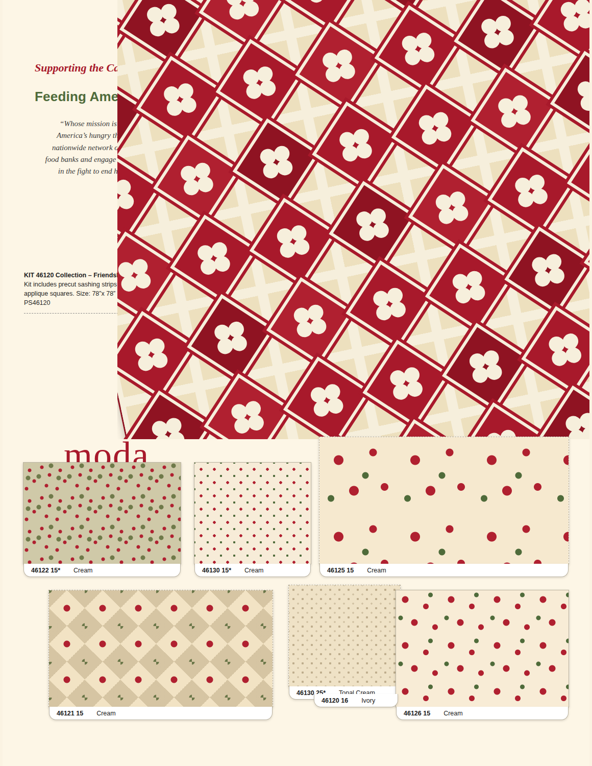Supporting the Cause…
Feeding America
“Whose mission is to feed America’s hungry through a nationwide network of member food banks and engage our country in the fight to end hunger.”
KIT 46120 Collection – Friendship
Kit includes precut sashing strips and applique squares. Size: 78”x 78”
PS46120
moda
46122 15*Cream
46130 15*Cream
46125 15 Cream
46121 15 Cream
46130 25*Tonal Cream
46126 15 Cream
46120 16 Ivory